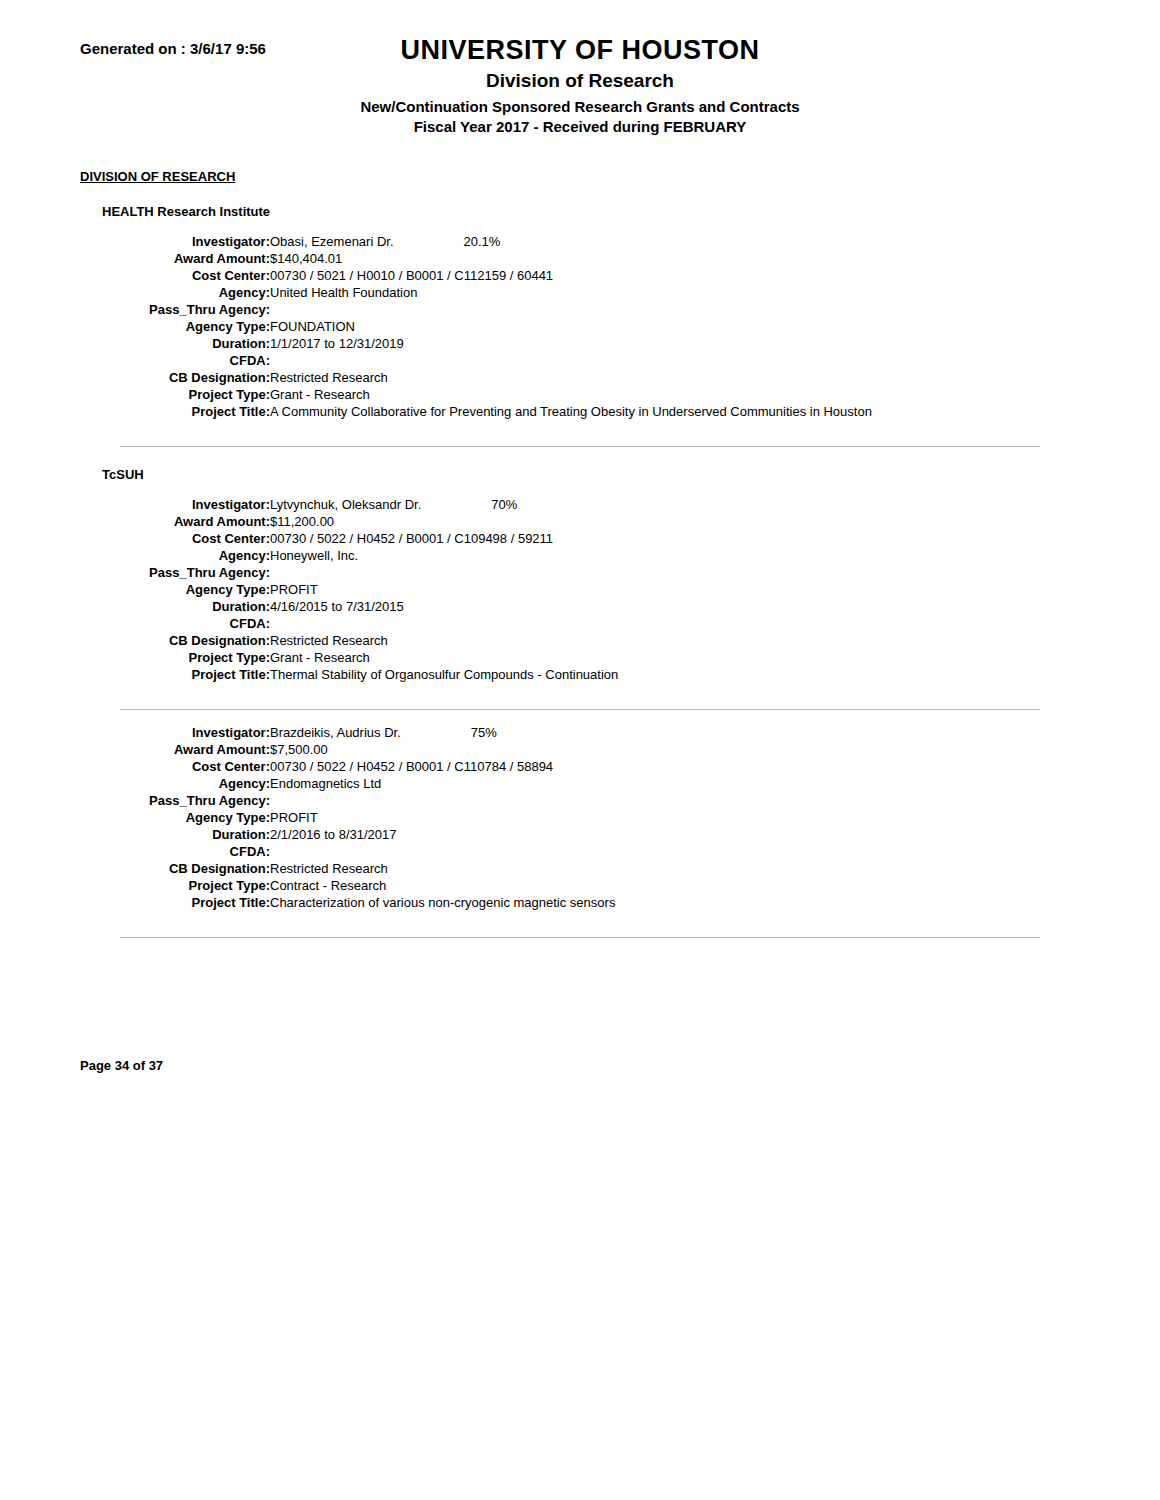Generated on : 3/6/17 9:56
UNIVERSITY OF HOUSTON
Division of Research
New/Continuation Sponsored Research Grants and Contracts
Fiscal Year 2017 - Received during FEBRUARY
DIVISION OF RESEARCH
HEALTH Research Institute
| Investigator: | Obasi, Ezemenari Dr. 20.1% |
| Award Amount: | $140,404.01 |
| Cost Center: | 00730 / 5021 / H0010 / B0001 / C112159 / 60441 |
| Agency: | United Health Foundation |
| Pass_Thru Agency: | |
| Agency Type: | FOUNDATION |
| Duration: | 1/1/2017 to 12/31/2019 |
| CFDA: | |
| CB Designation: | Restricted Research |
| Project Type: | Grant - Research |
| Project Title: | A Community Collaborative for Preventing and Treating Obesity in Underserved Communities in Houston |
TcSUH
| Investigator: | Lytvynchuk, Oleksandr Dr. 70% |
| Award Amount: | $11,200.00 |
| Cost Center: | 00730 / 5022 / H0452 / B0001 / C109498 / 59211 |
| Agency: | Honeywell, Inc. |
| Pass_Thru Agency: | |
| Agency Type: | PROFIT |
| Duration: | 4/16/2015 to 7/31/2015 |
| CFDA: | |
| CB Designation: | Restricted Research |
| Project Type: | Grant - Research |
| Project Title: | Thermal Stability of Organosulfur Compounds - Continuation |
| Investigator: | Brazdeikis, Audrius Dr. 75% |
| Award Amount: | $7,500.00 |
| Cost Center: | 00730 / 5022 / H0452 / B0001 / C110784 / 58894 |
| Agency: | Endomagnetics Ltd |
| Pass_Thru Agency: | |
| Agency Type: | PROFIT |
| Duration: | 2/1/2016 to 8/31/2017 |
| CFDA: | |
| CB Designation: | Restricted Research |
| Project Type: | Contract - Research |
| Project Title: | Characterization of various non-cryogenic magnetic sensors |
Page 34 of 37